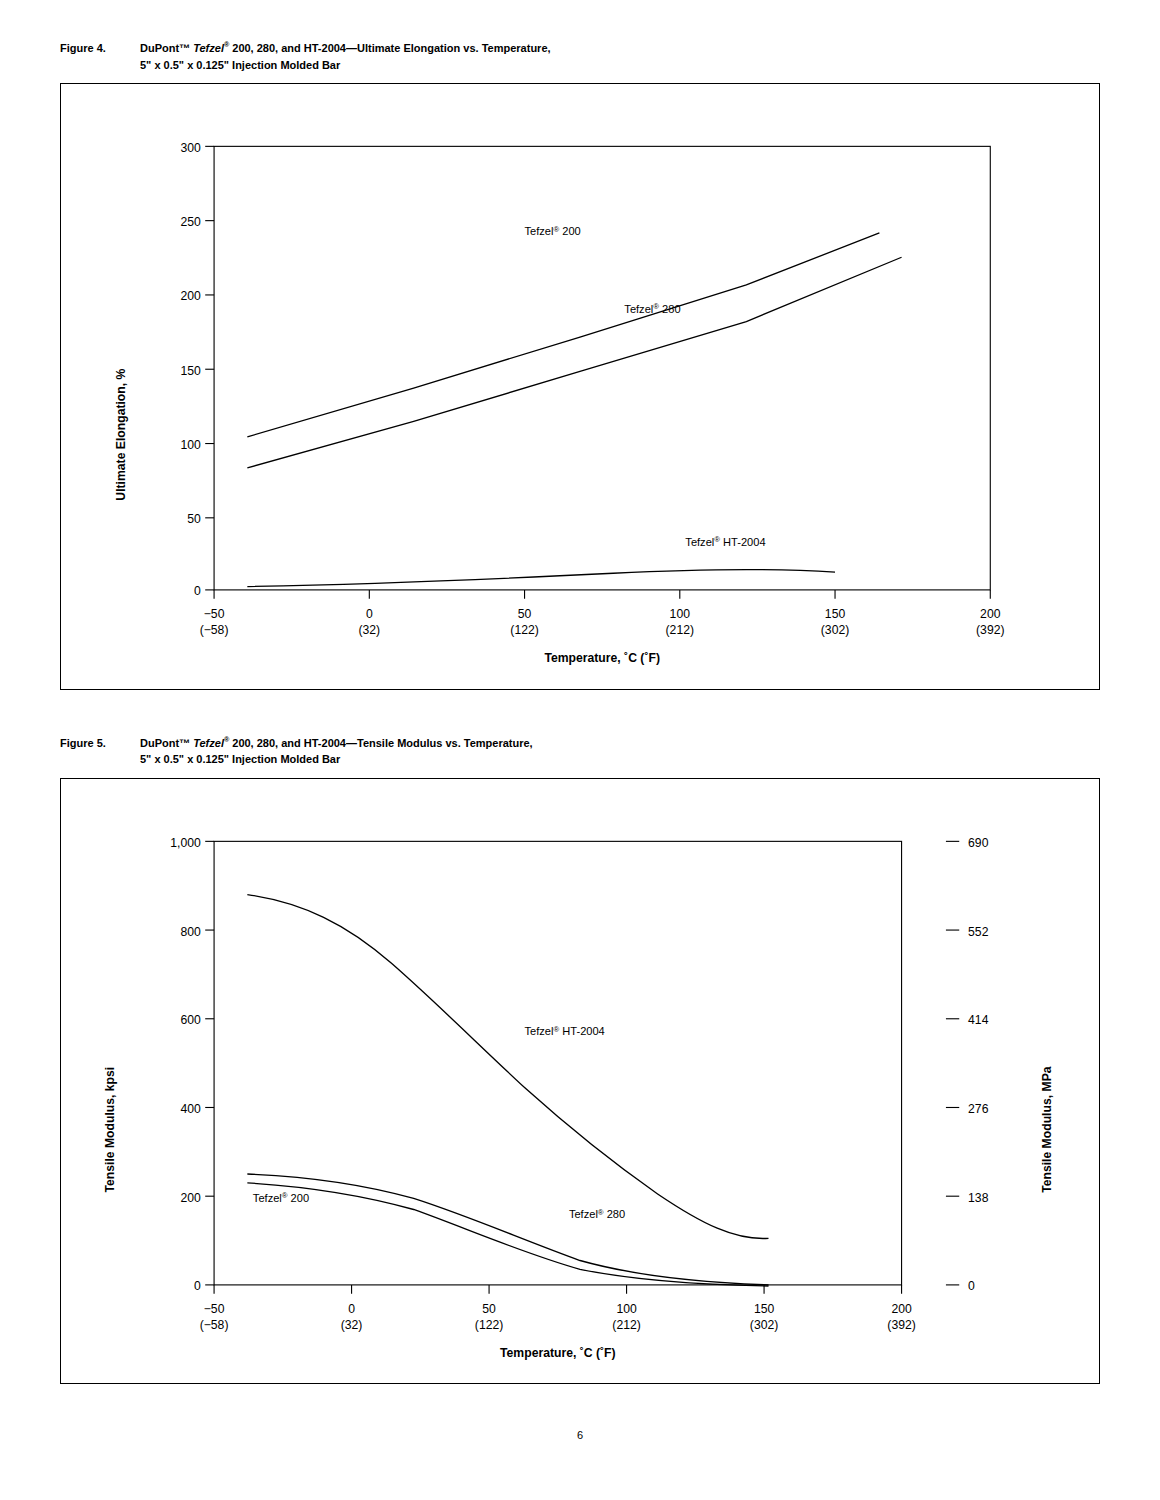Figure 4. DuPont™ Tefzel® 200, 280, and HT-2004—Ultimate Elongation vs. Temperature,
5" x 0.5" x 0.125" Injection Molded Bar
Ultimate Elongation, % 300 250 200 150 100 50 0 −50 (−58) 0 (32) 50 (122) 100 (212) 150 (302) 200 (392) Temperature, ˚C (˚F) Tefzel® 200 Tefzel® 280 Tefzel® HT-2004
Figure 5. DuPont™ Tefzel® 200, 280, and HT-2004—Tensile Modulus vs. Temperature,
5" x 0.5" x 0.125" Injection Molded Bar
Tensile Modulus, kpsi Tensile Modulus, MPa 1,000 800 600 400 200 0 690 552 414 276 138 0 −50 (−58) 0 (32) 50 (122) 100 (212) 150 (302) 200 (392) Temperature, ˚C (˚F) Tefzel® HT-2004 Tefzel® 200 Tefzel® 280
6